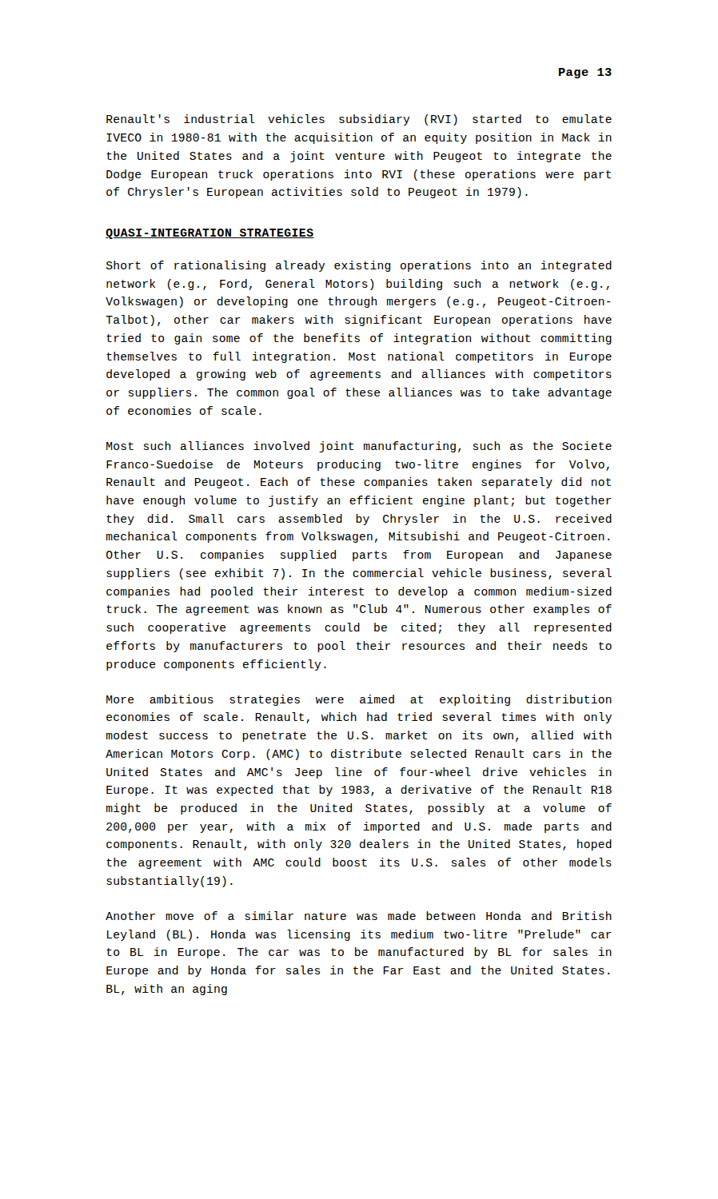Page 13
Renault's industrial vehicles subsidiary (RVI) started to emulate IVECO in 1980-81 with the acquisition of an equity position in Mack in the United States and a joint venture with Peugeot to integrate the Dodge European truck operations into RVI (these operations were part of Chrysler's European activities sold to Peugeot in 1979).
QUASI-INTEGRATION STRATEGIES
Short of rationalising already existing operations into an integrated network (e.g., Ford, General Motors) building such a network (e.g., Volkswagen) or developing one through mergers (e.g., Peugeot-Citroen-Talbot), other car makers with significant European operations have tried to gain some of the benefits of integration without committing themselves to full integration. Most national competitors in Europe developed a growing web of agreements and alliances with competitors or suppliers. The common goal of these alliances was to take advantage of economies of scale.
Most such alliances involved joint manufacturing, such as the Societe Franco-Suedoise de Moteurs producing two-litre engines for Volvo, Renault and Peugeot. Each of these companies taken separately did not have enough volume to justify an efficient engine plant; but together they did. Small cars assembled by Chrysler in the U.S. received mechanical components from Volkswagen, Mitsubishi and Peugeot-Citroen. Other U.S. companies supplied parts from European and Japanese suppliers (see exhibit 7). In the commercial vehicle business, several companies had pooled their interest to develop a common medium-sized truck. The agreement was known as "Club 4". Numerous other examples of such cooperative agreements could be cited; they all represented efforts by manufacturers to pool their resources and their needs to produce components efficiently.
More ambitious strategies were aimed at exploiting distribution economies of scale. Renault, which had tried several times with only modest success to penetrate the U.S. market on its own, allied with American Motors Corp. (AMC) to distribute selected Renault cars in the United States and AMC's Jeep line of four-wheel drive vehicles in Europe. It was expected that by 1983, a derivative of the Renault R18 might be produced in the United States, possibly at a volume of 200,000 per year, with a mix of imported and U.S. made parts and components. Renault, with only 320 dealers in the United States, hoped the agreement with AMC could boost its U.S. sales of other models substantially(19).
Another move of a similar nature was made between Honda and British Leyland (BL). Honda was licensing its medium two-litre "Prelude" car to BL in Europe. The car was to be manufactured by BL for sales in Europe and by Honda for sales in the Far East and the United States. BL, with an aging